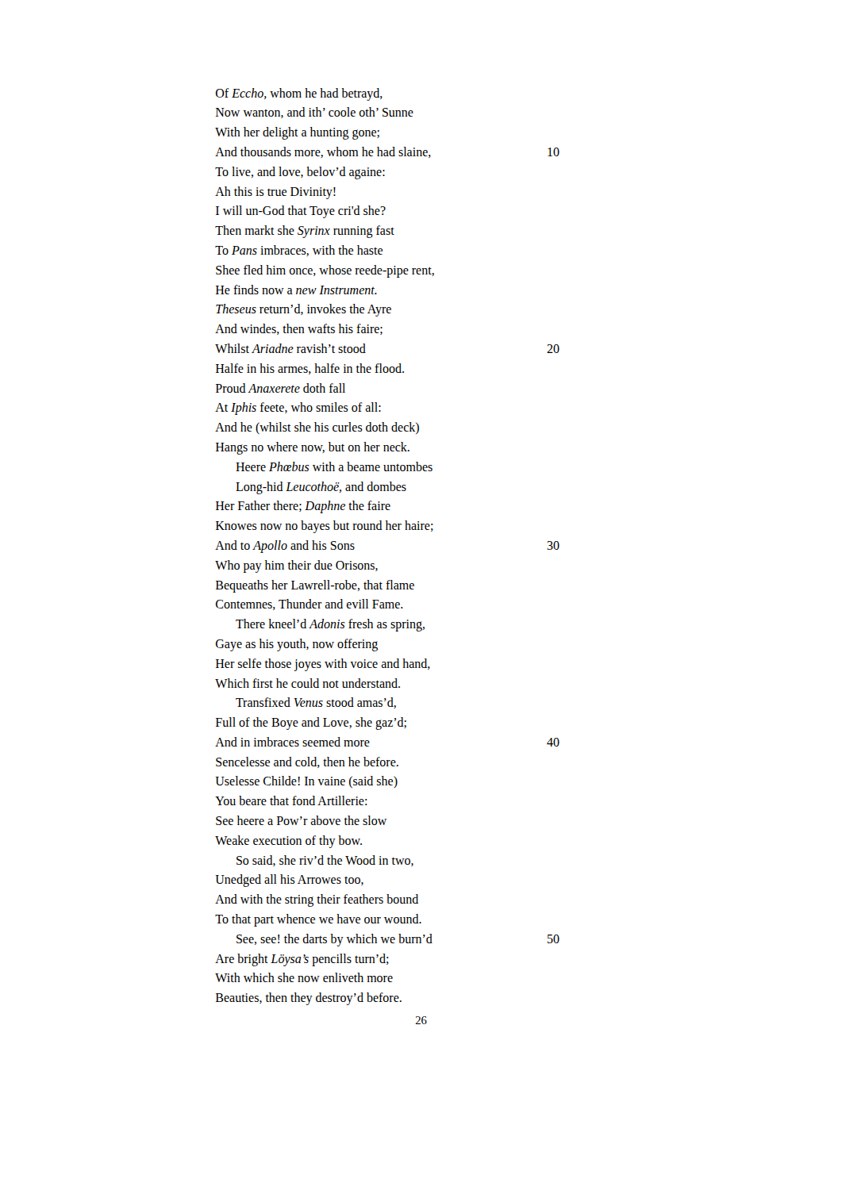Of Eccho, whom he had betrayd,
Now wanton, and ith’ coole oth’ Sunne
With her delight a hunting gone;
And thousands more, whom he had slaine,10
To live, and love, belov’d againe:
Ah this is true Divinity!
I will un-God that Toye cri'd she?
Then markt she Syrinx running fast
To Pans imbraces, with the haste
Shee fled him once, whose reede-pipe rent,
He finds now a new Instrument.
Theseus return’d, invokes the Ayre
And windes, then wafts his faire;
Whilst Ariadne ravish’t stood20
Halfe in his armes, halfe in the flood.
Proud Anaxerete doth fall
At Iphis feete, who smiles of all:
And he (whilst she his curles doth deck)
Hangs no where now, but on her neck.
Heere Phœbus with a beame untombes
Long-hid Leucothoë, and dombes
Her Father there; Daphne the faire
Knowes now no bayes but round her haire;
And to Apollo and his Sons30
Who pay him their due Orisons,
Bequeaths her Lawrell-robe, that flame
Contemnes, Thunder and evill Fame.
There kneel’d Adonis fresh as spring,
Gaye as his youth, now offering
Her selfe those joyes with voice and hand,
Which first he could not understand.
Transfixed Venus stood amas’d,
Full of the Boye and Love, she gaz’d;
And in imbraces seemed more40
Sencelesse and cold, then he before.
Uselesse Childe! In vaine (said she)
You beare that fond Artillerie:
See heere a Pow’r above the slow
Weake execution of thy bow.
So said, she riv’d the Wood in two,
Unedged all his Arrowes too,
And with the string their feathers bound
To that part whence we have our wound.
See, see! the darts by which we burn’d50
Are bright Löysa’s pencills turn’d;
With which she now enliveth more
Beauties, then they destroy’d before.
26